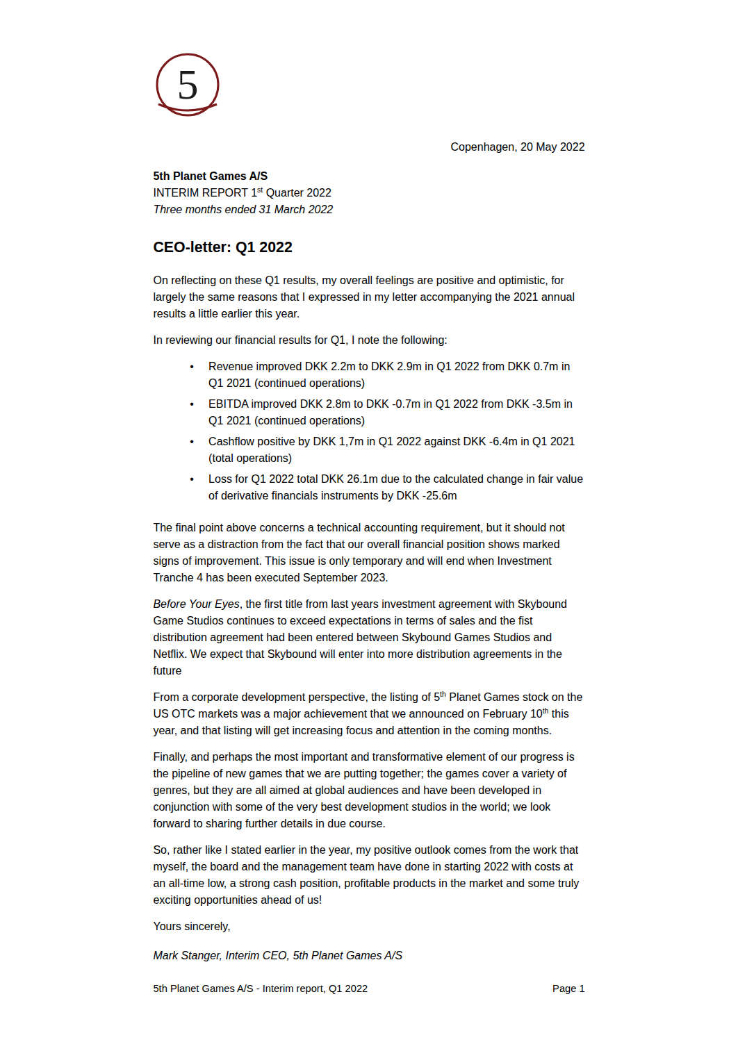5
Copenhagen, 20 May 2022
5th Planet Games A/S
INTERIM REPORT 1st Quarter 2022
Three months ended 31 March 2022
CEO-letter: Q1 2022
On reflecting on these Q1 results, my overall feelings are positive and optimistic, for largely the same reasons that I expressed in my letter accompanying the 2021 annual results a little earlier this year.
In reviewing our financial results for Q1, I note the following:
Revenue improved DKK 2.2m to DKK 2.9m in Q1 2022 from DKK 0.7m in Q1 2021 (continued operations)
EBITDA improved DKK 2.8m to DKK -0.7m in Q1 2022 from DKK -3.5m in Q1 2021 (continued operations)
Cashflow positive by DKK 1,7m in Q1 2022 against DKK -6.4m in Q1 2021 (total operations)
Loss for Q1 2022 total DKK 26.1m due to the calculated change in fair value of derivative financials instruments by DKK -25.6m
The final point above concerns a technical accounting requirement, but it should not serve as a distraction from the fact that our overall financial position shows marked signs of improvement. This issue is only temporary and will end when Investment Tranche 4 has been executed September 2023.
Before Your Eyes, the first title from last years investment agreement with Skybound Game Studios continues to exceed expectations in terms of sales and the fist distribution agreement had been entered between Skybound Games Studios and Netflix. We expect that Skybound will enter into more distribution agreements in the future
From a corporate development perspective, the listing of 5th Planet Games stock on the US OTC markets was a major achievement that we announced on February 10th this year, and that listing will get increasing focus and attention in the coming months.
Finally, and perhaps the most important and transformative element of our progress is the pipeline of new games that we are putting together; the games cover a variety of genres, but they are all aimed at global audiences and have been developed in conjunction with some of the very best development studios in the world; we look forward to sharing further details in due course.
So, rather like I stated earlier in the year, my positive outlook comes from the work that myself, the board and the management team have done in starting 2022 with costs at an all-time low, a strong cash position, profitable products in the market and some truly exciting opportunities ahead of us!
Yours sincerely,
Mark Stanger, Interim CEO, 5th Planet Games A/S
5th Planet Games A/S - Interim report, Q1 2022 Page 1